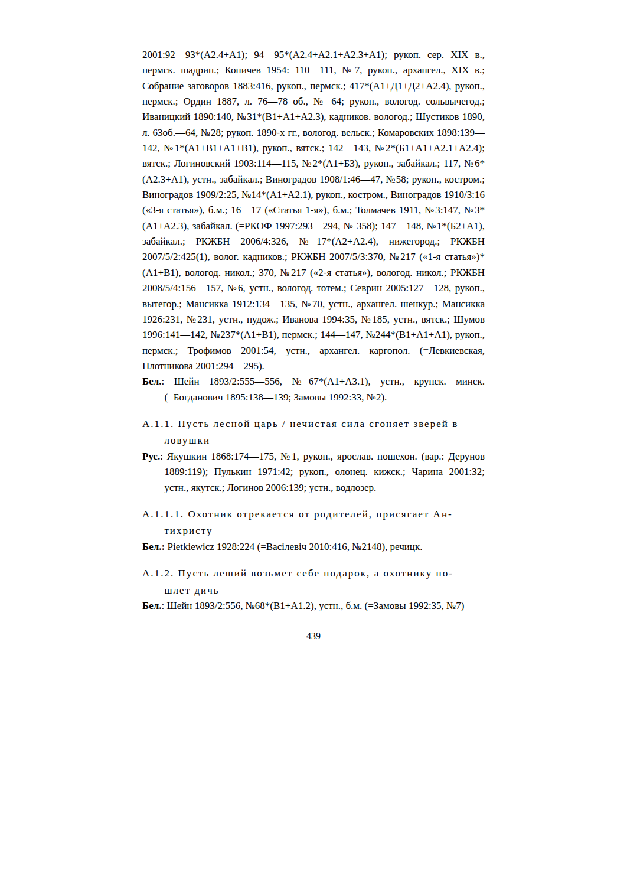2001:92—93*(А2.4+А1); 94—95*(А2.4+А2.1+А2.3+А1); рукоп. сер. XIX в., пермск. шадрин.; Коничев 1954: 110—111, №7, рукоп., архангел., XIX в.; Собрание заговоров 1883:416, рукоп., пермск.; 417*(А1+Д1+Д2+А2.4), рукоп., пермск.; Ордин 1887, л. 76—78 об., № 64; рукоп., вологод. сольвычегод.; Иваницкий 1890:140, №31*(В1+А1+А2.3), кадников. вологод.; Шустиков 1890, л. 63об.—64, №28; рукоп. 1890-х гг., вологод. вельск.; Комаровских 1898:139—142, №1*(А1+В1+А1+В1), рукоп., вятск.; 142—143, №2*(Б1+А1+А2.1+А2.4); вятск.; Логиновский 1903:114—115, №2*(А1+Б3), рукоп., забайкал.; 117, №6*(А2.3+А1), устн., забайкал.; Виноградов 1908/1:46—47, №58; рукоп., костром.; Виноградов 1909/2:25, №14*(А1+А2.1), рукоп., костром., Виноградов 1910/3:16 («3-я статья»), б.м.; 16—17 («Статья 1-я»), б.м.; Толмачев 1911, №3:147, №3*(А1+А2.3), забайкал. (=РКОФ 1997:293—294, № 358); 147—148, №1*(Б2+А1), забайкал.; РКЖБН 2006/4:326, №17*(А2+А2.4), нижегород.; РКЖБН 2007/5/2:425(1), волог. кадников.; РКЖБН 2007/5/3:370, №217 («1-я статья»)*(А1+В1), вологод. никол.; 370, №217 («2-я статья»), вологод. никол.; РКЖБН 2008/5/4:156—157, №6, устн., вологод. тотем.; Севрин 2005:127—128, рукоп., вытегор.; Мансикка 1912:134—135, №70, устн., архангел. шенкур.; Мансикка 1926:231, №231, устн., пудож.; Иванова 1994:35, №185, устн., вятск.; Шумов 1996:141—142, №237*(А1+В1), пермск.; 144—147, №244*(В1+А1+А1), рукоп., пермск.; Трофимов 2001:54, устн., архангел. каргопол. (=Левкиевская, Плотникова 2001:294—295).
Бел.: Шейн 1893/2:555—556, №67*(А1+А3.1), устн., крупск. минск. (=Богданович 1895:138—139; Замовы 1992:33, №2).
А.1.1. Пусть лесной царь / нечистая сила сгоняет зверей в
ловушки
Рус.: Якушкин 1868:174—175, №1, рукоп., ярослав. пошехон. (вар.: Дерунов 1889:119); Пулькин 1971:42; рукоп., олонец. кижск.; Чарина 2001:32; устн., якутск.; Логинов 2006:139; устн., водлозер.
А.1.1.1. Охотник отрекается от родителей, присягает Ан-
тихристу
Бел.: Pietkiewicz 1928:224 (=Васілевіч 2010:416, №2148), речицк.
А.1.2. Пусть леший возьмет себе подарок, а охотнику по-
шлет дичь
Бел.: Шейн 1893/2:556, №68*(В1+А1.2), устн., б.м. (=Замовы 1992:35, №7)
439